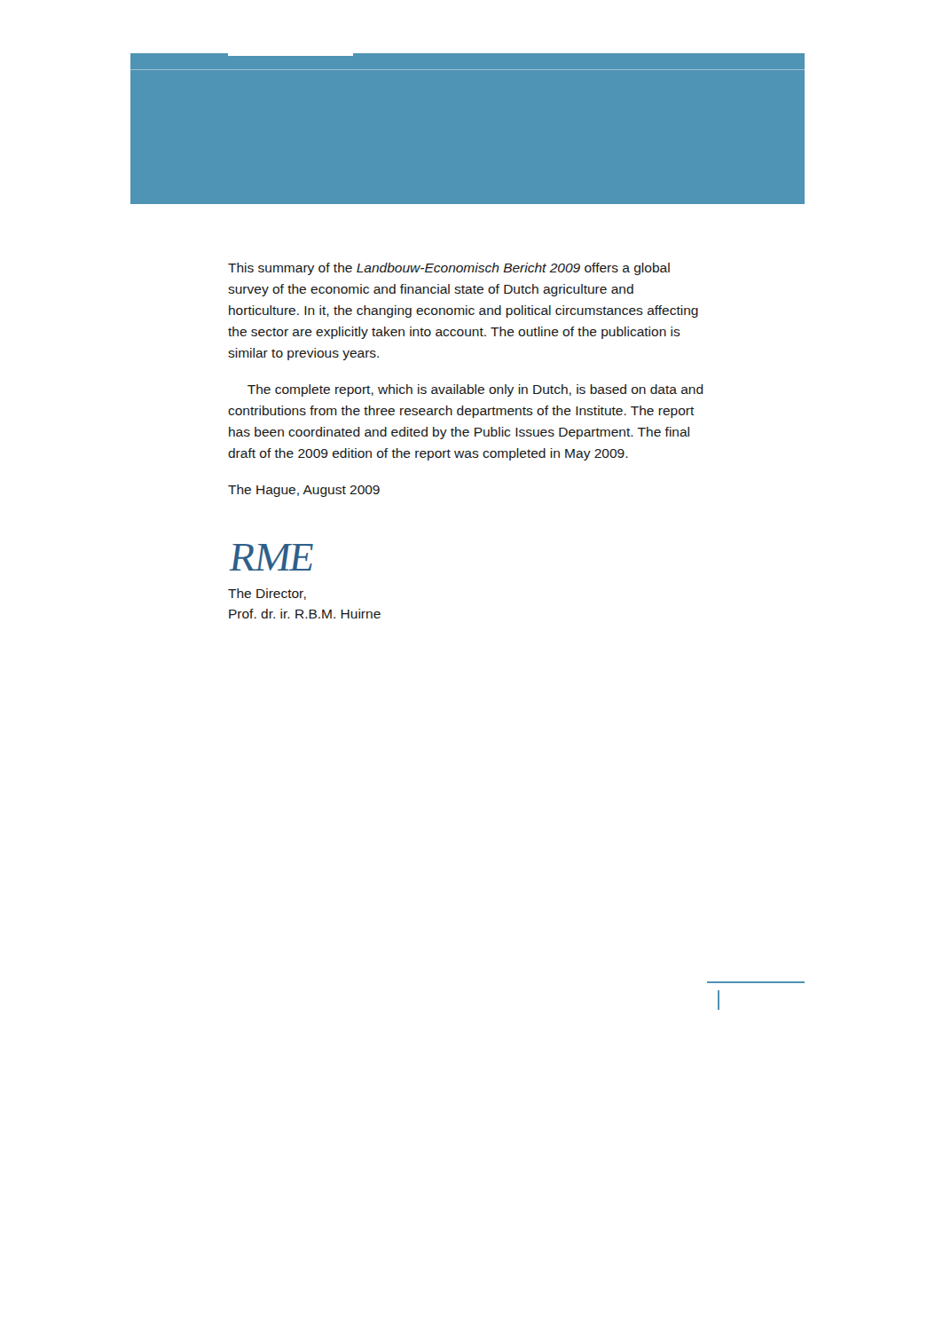Preface
This summary of the Landbouw-Economisch Bericht 2009 offers a global survey of the economic and financial state of Dutch agriculture and horticulture. In it, the changing economic and political circumstances affecting the sector are explicitly taken into account. The outline of the publication is similar to previous years.
The complete report, which is available only in Dutch, is based on data and contributions from the three research departments of the Institute. The report has been coordinated and edited by the Public Issues Department. The final draft of the 2009 edition of the report was completed in May 2009.
The Hague, August 2009
RME
The Director,
Prof. dr. ir. R.B.M. Huirne